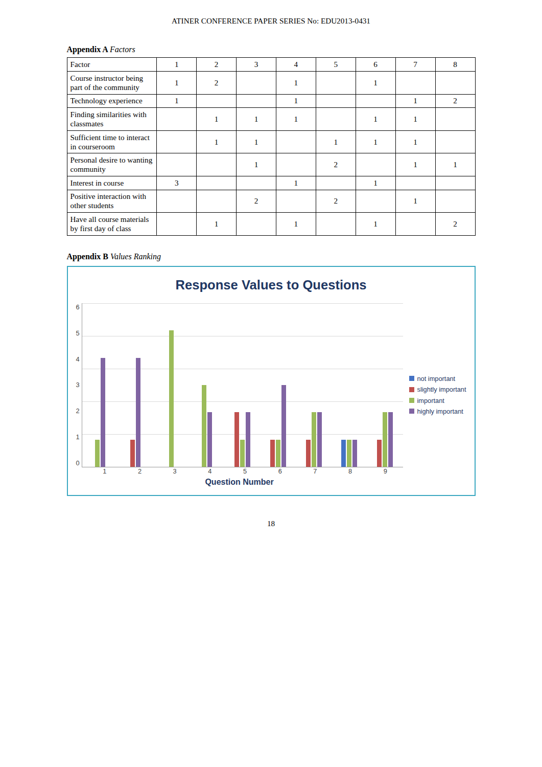ATINER CONFERENCE PAPER SERIES No: EDU2013-0431
Appendix A Factors
| Factor | 1 | 2 | 3 | 4 | 5 | 6 | 7 | 8 |
| --- | --- | --- | --- | --- | --- | --- | --- | --- |
| Course instructor being part of the community | 1 | 2 | | 1 | | 1 | | |
| Technology experience | 1 | | | 1 | | | 1 | 2 |
| Finding similarities with classmates | | 1 | 1 | 1 | | 1 | 1 | |
| Sufficient time to interact in courseroom | | 1 | 1 | | 1 | 1 | 1 | |
| Personal desire to wanting community | | | 1 | | 2 | | 1 | 1 |
| Interest in course | 3 | | | 1 | | 1 | | |
| Positive interaction with other students | | | 2 | | 2 | | 1 | |
| Have all course materials by first day of class | | 1 | | 1 | | 1 | | 2 |
Appendix B Values Ranking
Response Values to Questions
6543210
123456789
Question Number
not important
slightly important
important
highly important
18